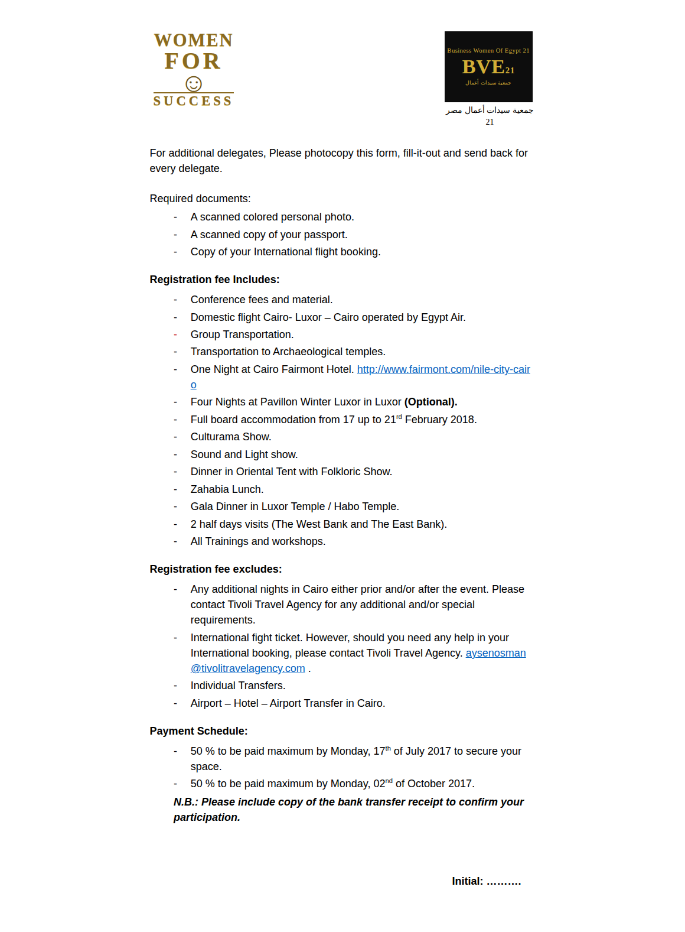WOMEN
FOR
☺
SUCCESS
Business Women Of Egypt 21
BVE21
جمعية سيدات أعمال
جمعية سيدات أعمال مصر 21
For additional delegates, Please photocopy this form, fill-it-out and send back for every delegate.
Required documents:
A scanned colored personal photo.
A scanned copy of your passport.
Copy of your International flight booking.
Registration fee Includes:
Conference fees and material.
Domestic flight Cairo- Luxor – Cairo operated by Egypt Air.
Group Transportation.
Transportation to Archaeological temples.
One Night at Cairo Fairmont Hotel. http://www.fairmont.com/nile-city-cairo
Four Nights at Pavillon Winter Luxor in Luxor (Optional).
Full board accommodation from 17 up to 21rd February 2018.
Culturama Show.
Sound and Light show.
Dinner in Oriental Tent with Folkloric Show.
Zahabia Lunch.
Gala Dinner in Luxor Temple / Habo Temple.
2 half days visits (The West Bank and The East Bank).
All Trainings and workshops.
Registration fee excludes:
Any additional nights in Cairo either prior and/or after the event. Please contact Tivoli Travel Agency for any additional and/or special requirements.
International fight ticket. However, should you need any help in your International booking, please contact Tivoli Travel Agency. aysenosman@tivolitravelagency.com .
Individual Transfers.
Airport – Hotel – Airport Transfer in Cairo.
Payment Schedule:
50 % to be paid maximum by Monday, 17th of July 2017 to secure your space.
50 % to be paid maximum by Monday, 02nd of October 2017.
N.B.: Please include copy of the bank transfer receipt to confirm your participation.
Initial: ……….